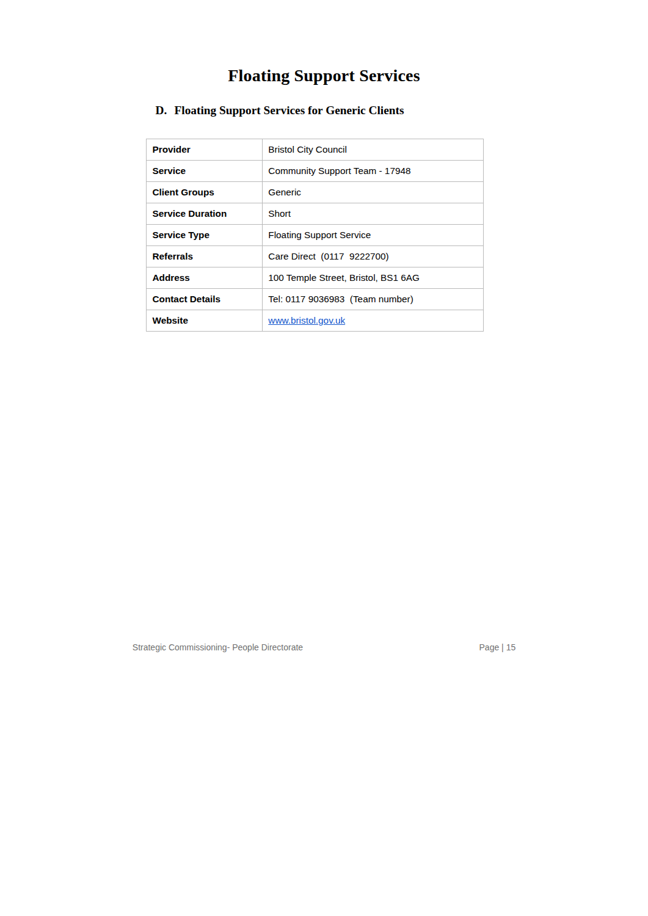Floating Support Services
D. Floating Support Services for Generic Clients
| Provider | Bristol City Council |
| Service | Community Support Team - 17948 |
| Client Groups | Generic |
| Service Duration | Short |
| Service Type | Floating Support Service |
| Referrals | Care Direct (0117 9222700) |
| Address | 100 Temple Street, Bristol, BS1 6AG |
| Contact Details | Tel: 0117 9036983 (Team number) |
| Website | www.bristol.gov.uk |
Strategic Commissioning- People Directorate Page | 15